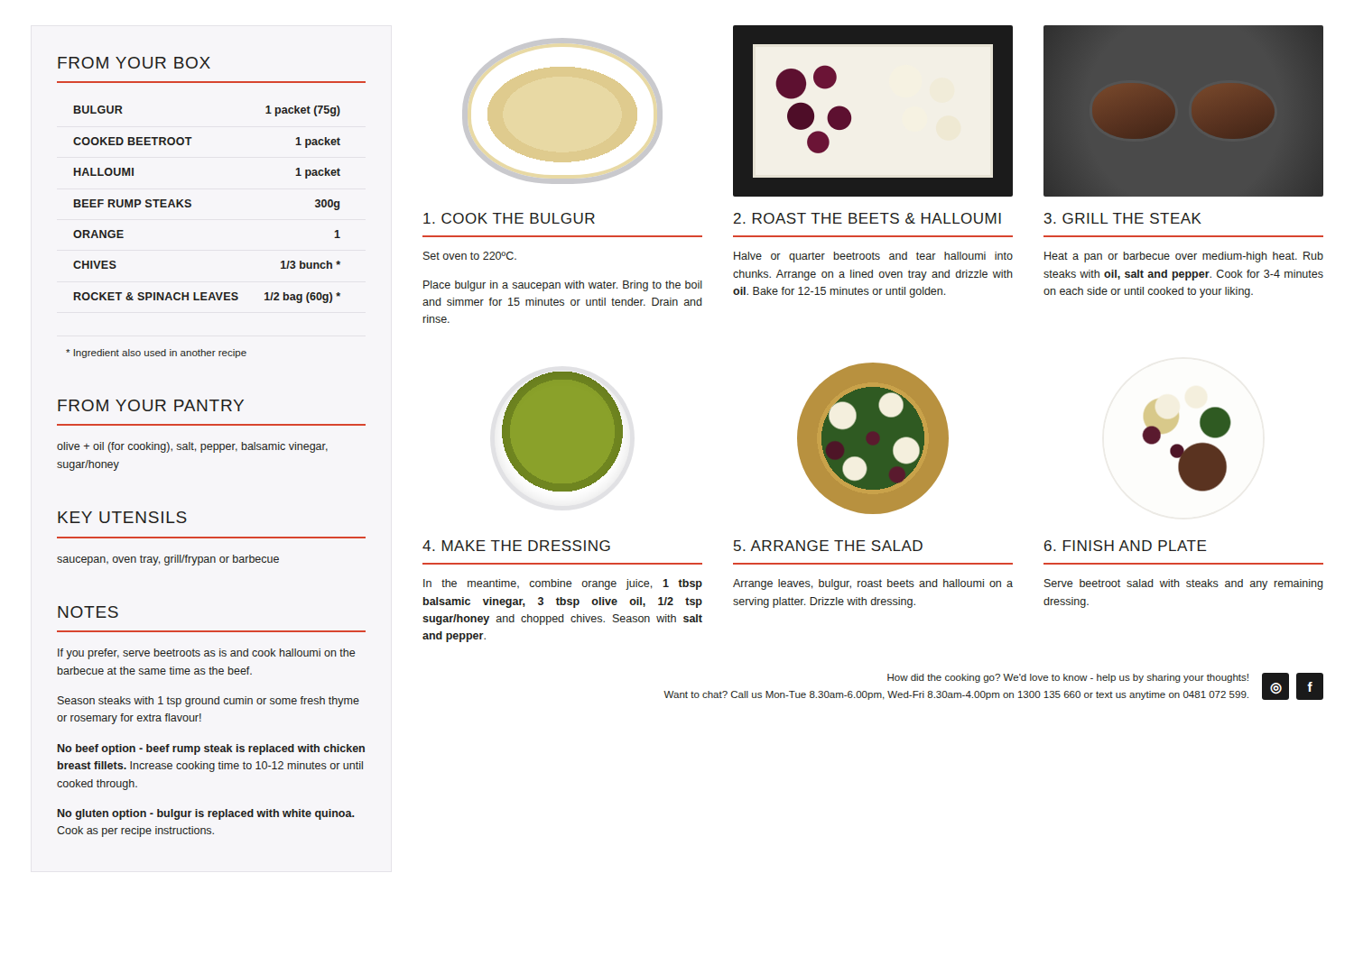From your box
| Bulgur | 1 packet (75g) |
| Cooked beetroot | 1 packet |
| Halloumi | 1 packet |
| Beef rump steaks | 300g |
| Orange | 1 |
| Chives | 1/3 bunch * |
| Rocket & spinach leaves | 1/2 bag (60g) * |
* Ingredient also used in another recipe
From your pantry
olive + oil (for cooking), salt, pepper, balsamic vinegar, sugar/honey
Key utensils
saucepan, oven tray, grill/frypan or barbecue
Notes
If you prefer, serve beetroots as is and cook halloumi on the barbecue at the same time as the beef.
Season steaks with 1 tsp ground cumin or some fresh thyme or rosemary for extra flavour!
No beef option - beef rump steak is replaced with chicken breast fillets. Increase cooking time to 10-12 minutes or until cooked through.
No gluten option - bulgur is replaced with white quinoa. Cook as per recipe instructions.
1. Cook the bulgur
Set oven to 220ºC.
Place bulgur in a saucepan with water. Bring to the boil and simmer for 15 minutes or until tender. Drain and rinse.
2. Roast the beets & halloumi
Halve or quarter beetroots and tear halloumi into chunks. Arrange on a lined oven tray and drizzle with oil. Bake for 12-15 minutes or until golden.
3. Grill the steak
Heat a pan or barbecue over medium-high heat. Rub steaks with oil, salt and pepper. Cook for 3-4 minutes on each side or until cooked to your liking.
4. Make the dressing
In the meantime, combine orange juice, 1 tbsp balsamic vinegar, 3 tbsp olive oil, 1/2 tsp sugar/honey and chopped chives. Season with salt and pepper.
5. Arrange the salad
Arrange leaves, bulgur, roast beets and halloumi on a serving platter. Drizzle with dressing.
6. Finish and plate
Serve beetroot salad with steaks and any remaining dressing.
How did the cooking go? We'd love to know - help us by sharing your thoughts!
Want to chat? Call us Mon-Tue 8.30am-6.00pm, Wed-Fri 8.30am-4.00pm on 1300 135 660 or text us anytime on 0481 072 599.
◎ f